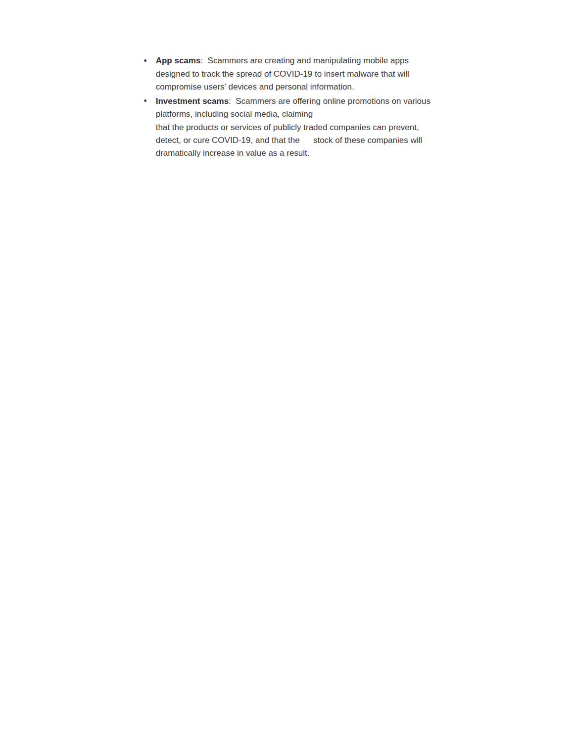App scams: Scammers are creating and manipulating mobile apps designed to track the spread of COVID-19 to insert malware that will compromise users’ devices and personal information.
Investment scams: Scammers are offering online promotions on various platforms, including social media, claiming
that the products or services of publicly traded companies can prevent, detect, or cure COVID-19, and that the stock of these companies will dramatically increase in value as a result.